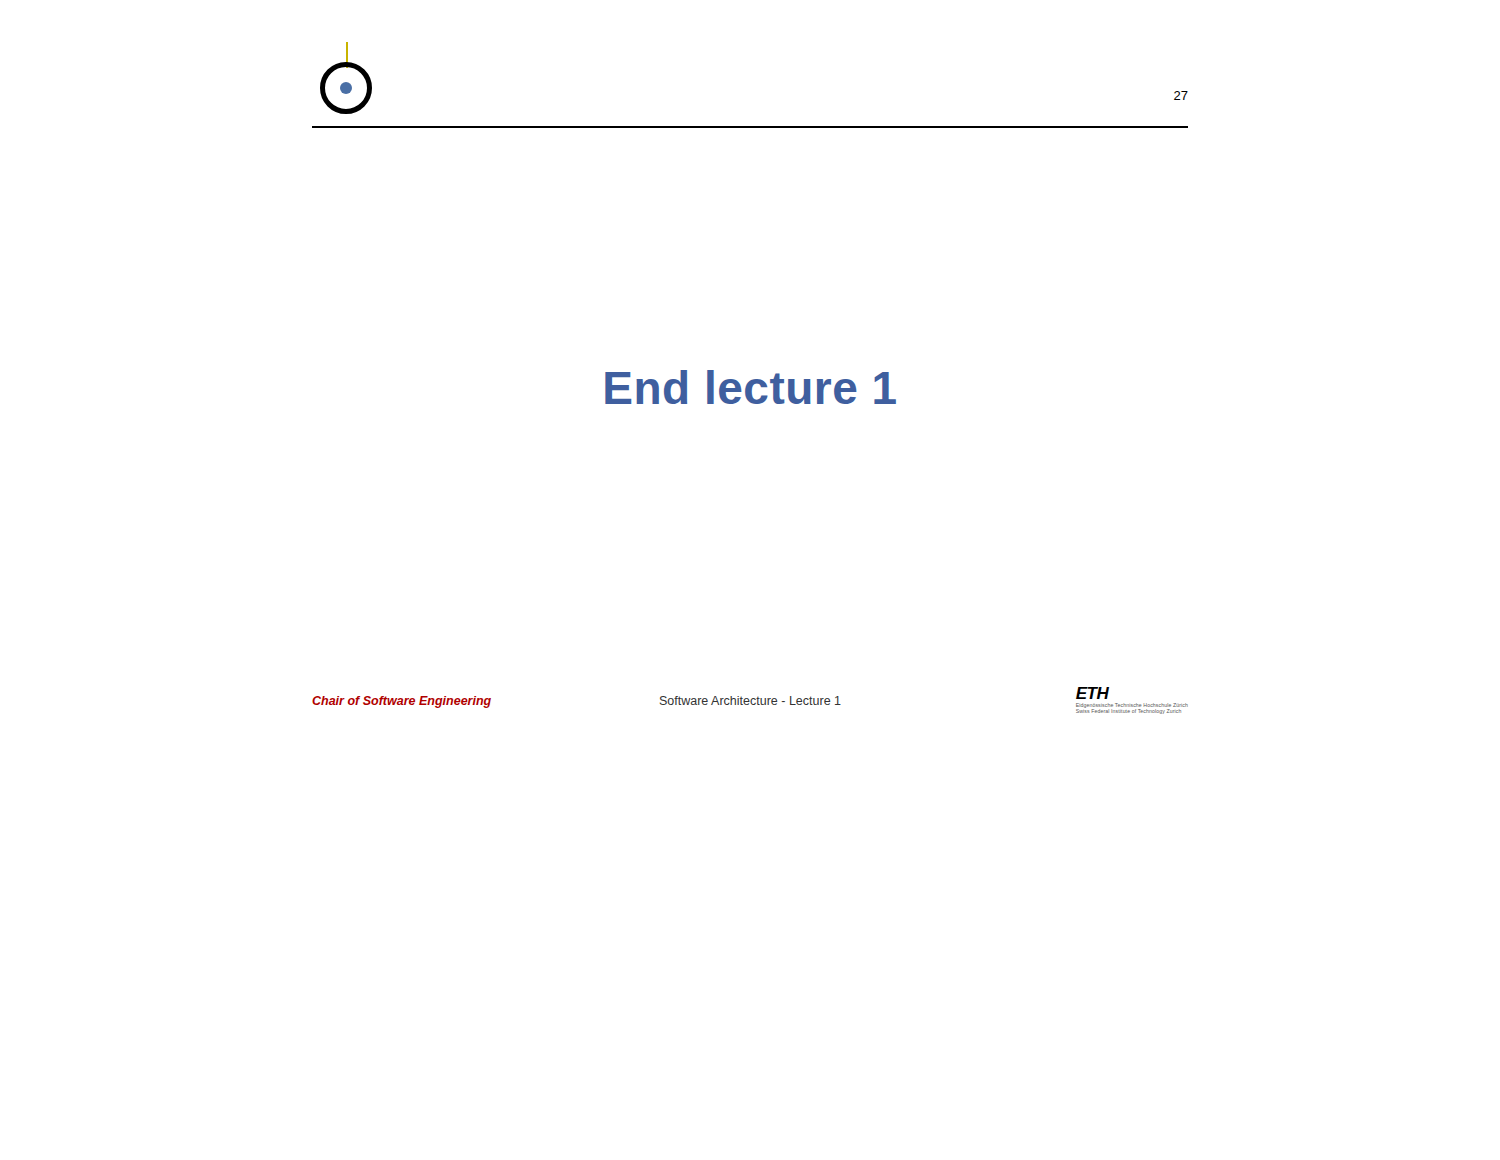27
End lecture 1
Chair of Software Engineering
Software Architecture - Lecture 1
ETH
Eidgenössische Technische Hochschule Zürich
Swiss Federal Institute of Technology Zurich